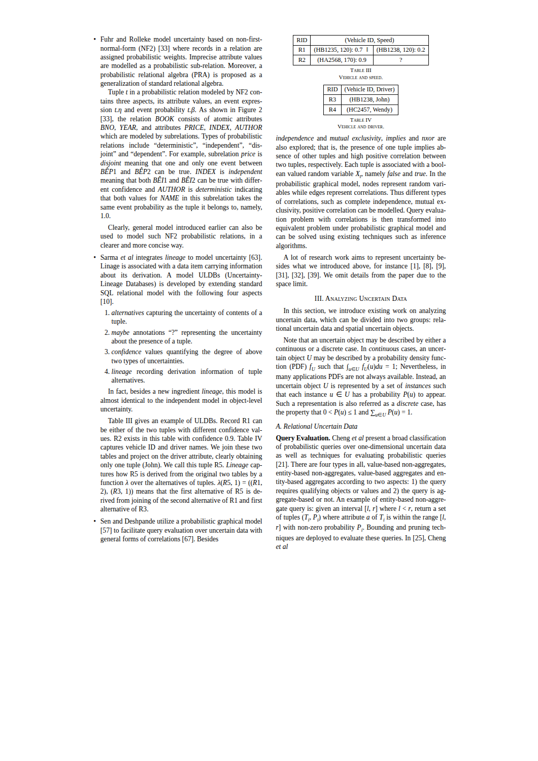Fuhr and Rolleke model uncertainty based on non-first-normal-form (NF2) [33] where records in a relation are assigned probabilistic weights. Imprecise attribute values are modelled as a probabilistic sub-relation. Moreover, a probabilistic relational algebra (PRA) is proposed as a generalization of standard relational algebra.
Tuple t in a probabilistic relation modeled by NF2 contains three aspects, its attribute values, an event expression t.η and event probability t.β. As shown in Figure 2 [33], the relation BOOK consists of atomic attributes BNO, YEAR, and attributes PRICE, INDEX, AUTHOR which are modeled by subrelations. Types of probabilistic relations include “deterministic”, “independent”, “disjoint” and “dependent”. For example, subrelation price is disjoint meaning that one and only one event between BÊP1 and BÊP2 can be true. INDEX is independent meaning that both BÊI1 and BÊI2 can be true with different confidence and AUTHOR is deterministic indicating that both values for NAME in this subrelation takes the same event probability as the tuple it belongs to, namely, 1.0.
Clearly, general model introduced earlier can also be used to model such NF2 probabilistic relations, in a clearer and more concise way.
Sarma et al integrates lineage to model uncertainty [63]. Linage is associated with a data item carrying information about its derivation. A model ULDBs (Uncertainty-Lineage Databases) is developed by extending standard SQL relational model with the following four aspects [10].
alternatives capturing the uncertainty of contents of a tuple.
maybe annotations “?” representing the uncertainty about the presence of a tuple.
confidence values quantifying the degree of above two types of uncertainties.
lineage recording derivation information of tuple alternatives.
In fact, besides a new ingredient lineage, this model is almost identical to the independent model in object-level uncertainty.
Table III gives an example of ULDBs. Record R1 can be either of the two tuples with different confidence values. R2 exists in this table with confidence 0.9. Table IV captures vehicle ID and driver names. We join these two tables and project on the driver attribute, clearly obtaining only one tuple (John). We call this tuple R5. Lineage captures how R5 is derived from the original two tables by a function λ over the alternatives of tuples. λ(R5, 1) = ((R1, 2), (R3, 1)) means that the first alternative of R5 is derived from joining of the second alternative of R1 and first alternative of R3.
Sen and Deshpande utilize a probabilistic graphical model [57] to facilitate query evaluation over uncertain data with general forms of correlations [67]. Besides
| RID | (Vehicle ID, Speed) |
| --- | --- |
| R1 | (HB1235, 120): 0.7 ‖ | (HB1238, 120): 0.2 |
| R2 | (HA2568, 170): 0.9 | ? |
Table III Vehicle and speed.
| RID | (Vehicle ID, Driver) |
| --- | --- |
| R3 | (HB1238, John) |
| R4 | (HC2457, Wendy) |
Table IV Vehicle and driver.
independence and mutual exclusivity, implies and nxor are also explored; that is, the presence of one tuple implies absence of other tuples and high positive correlation between two tuples, respectively. Each tuple is associated with a boolean valued random variable Xt, namely false and true. In the probabilistic graphical model, nodes represent random variables while edges represent correlations. Thus different types of correlations, such as complete independence, mutual exclusivity, positive correlation can be modelled. Query evaluation problem with correlations is then transformed into equivalent problem under probabilistic graphical model and can be solved using existing techniques such as inference algorithms.
A lot of research work aims to represent uncertainty besides what we introduced above, for instance [1], [8], [9], [31], [32], [39]. We omit details from the paper due to the space limit.
III. Analyzing Uncertain Data
In this section, we introduce existing work on analyzing uncertain data, which can be divided into two groups: relational uncertain data and spatial uncertain objects.
Note that an uncertain object may be described by either a continuous or a discrete case. In continuous cases, an uncertain object U may be described by a probability density function (PDF) fU such that ∫u∈U fU(u)du = 1; Nevertheless, in many applications PDFs are not always available. Instead, an uncertain object U is represented by a set of instances such that each instance u ∈ U has a probability P(u) to appear. Such a representation is also referred as a discrete case, has the property that 0 < P(u) ≤ 1 and ∑u∈U P(u) = 1.
A. Relational Uncertain Data
Query Evaluation. Cheng et al present a broad classification of probabilistic queries over one-dimensional uncertain data as well as techniques for evaluating probabilistic queries [21]. There are four types in all, value-based non-aggregates, entity-based non-aggregates, value-based aggregates and entity-based aggregates according to two aspects: 1) the query requires qualifying objects or values and 2) the query is aggregate-based or not. An example of entity-based non-aggregate query is: given an interval [l, r] where l < r, return a set of tuples (Ti, Pi) where attribute a of Ti is within the range [l, r] with non-zero probability Pi. Bounding and pruning techniques are deployed to evaluate these queries. In [25], Cheng et al